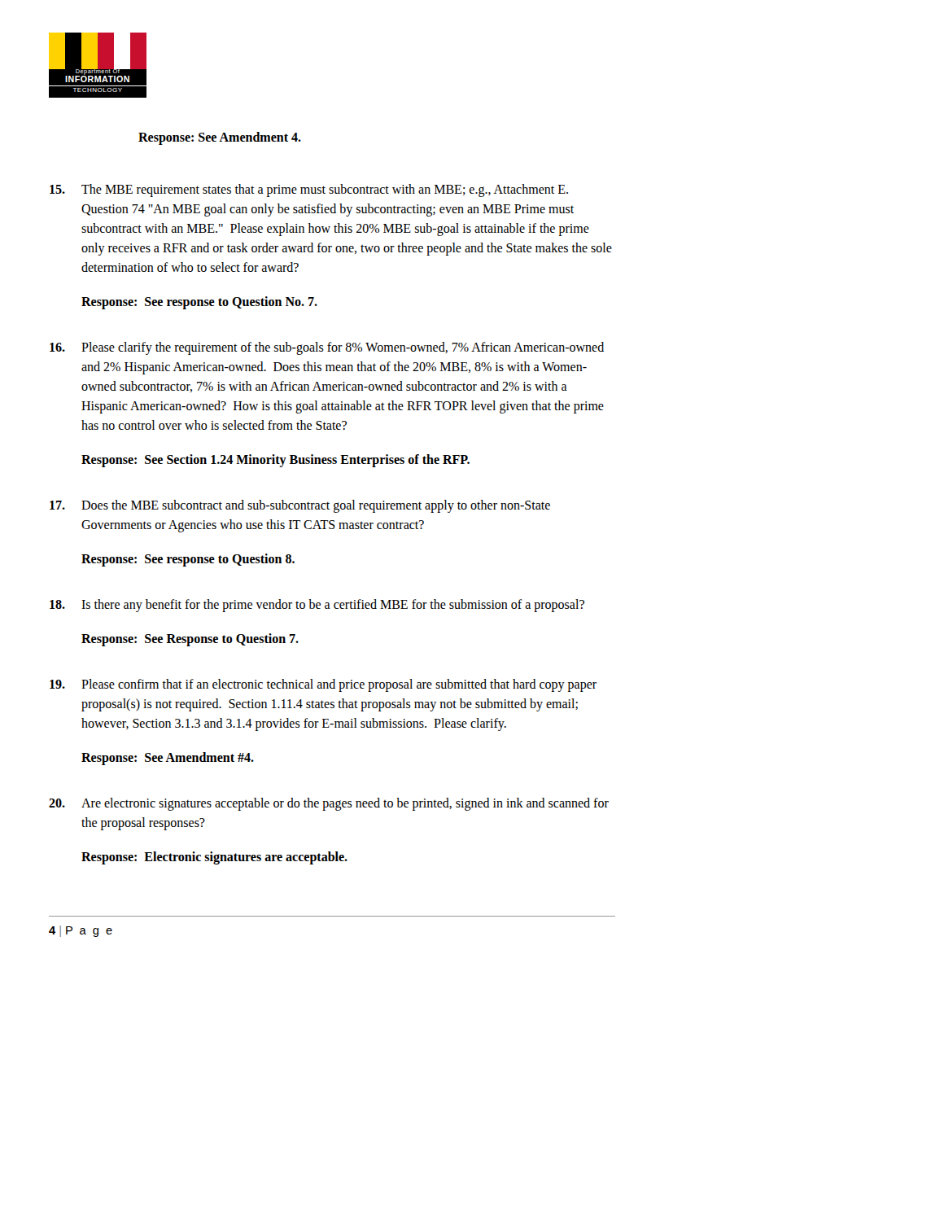Department Of INFORMATION TECHNOLOGY
Response: See Amendment 4.
The MBE requirement states that a prime must subcontract with an MBE; e.g., Attachment E. Question 74 "An MBE goal can only be satisfied by subcontracting; even an MBE Prime must subcontract with an MBE." Please explain how this 20% MBE sub-goal is attainable if the prime only receives a RFR and or task order award for one, two or three people and the State makes the sole determination of who to select for award?
Response: See response to Question No. 7.
Please clarify the requirement of the sub-goals for 8% Women-owned, 7% African American-owned and 2% Hispanic American-owned. Does this mean that of the 20% MBE, 8% is with a Women-owned subcontractor, 7% is with an African American-owned subcontractor and 2% is with a Hispanic American-owned? How is this goal attainable at the RFR TOPR level given that the prime has no control over who is selected from the State?
Response: See Section 1.24 Minority Business Enterprises of the RFP.
Does the MBE subcontract and sub-subcontract goal requirement apply to other non-State Governments or Agencies who use this IT CATS master contract?
Response: See response to Question 8.
Is there any benefit for the prime vendor to be a certified MBE for the submission of a proposal?
Response: See Response to Question 7.
Please confirm that if an electronic technical and price proposal are submitted that hard copy paper proposal(s) is not required. Section 1.11.4 states that proposals may not be submitted by email; however, Section 3.1.3 and 3.1.4 provides for E-mail submissions. Please clarify.
Response: See Amendment #4.
Are electronic signatures acceptable or do the pages need to be printed, signed in ink and scanned for the proposal responses?
Response: Electronic signatures are acceptable.
4|P a g e